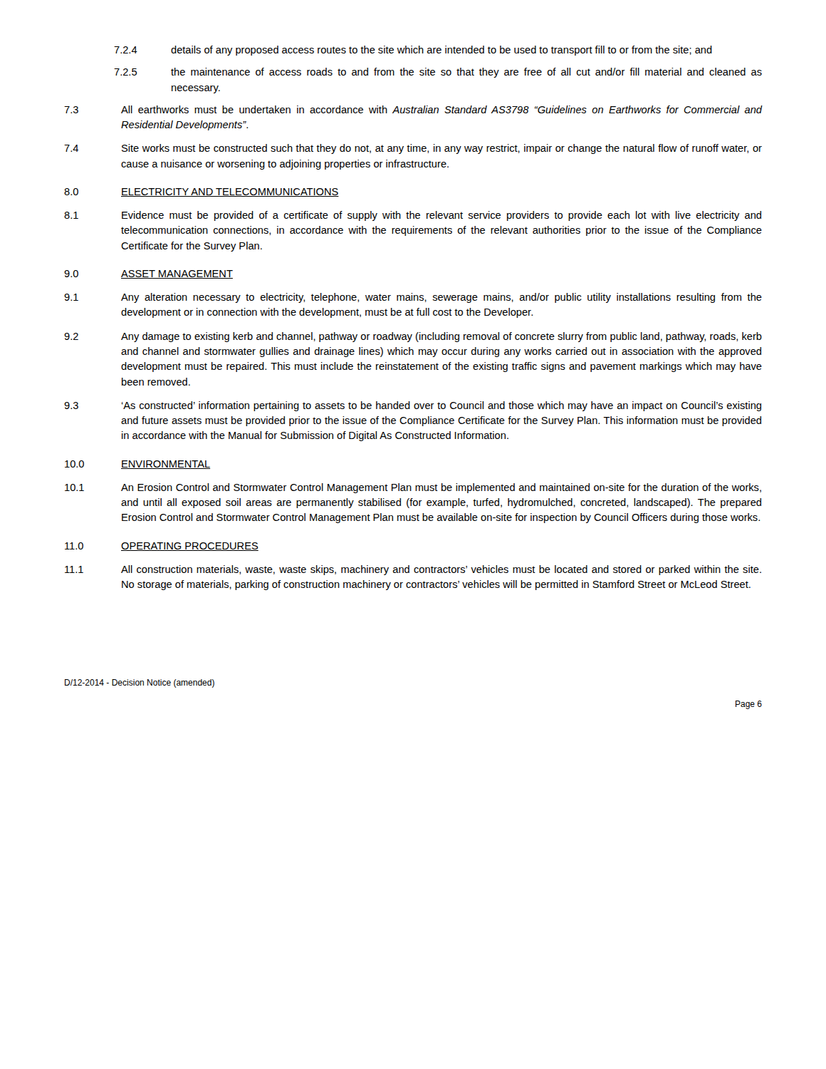7.2.4
details of any proposed access routes to the site which are intended to be used to transport fill to or from the site; and
7.2.5
the maintenance of access roads to and from the site so that they are free of all cut and/or fill material and cleaned as necessary.
7.3
All earthworks must be undertaken in accordance with Australian Standard AS3798 “Guidelines on Earthworks for Commercial and Residential Developments”.
7.4
Site works must be constructed such that they do not, at any time, in any way restrict, impair or change the natural flow of runoff water, or cause a nuisance or worsening to adjoining properties or infrastructure.
8.0
ELECTRICITY AND TELECOMMUNICATIONS
8.1
Evidence must be provided of a certificate of supply with the relevant service providers to provide each lot with live electricity and telecommunication connections, in accordance with the requirements of the relevant authorities prior to the issue of the Compliance Certificate for the Survey Plan.
9.0
ASSET MANAGEMENT
9.1
Any alteration necessary to electricity, telephone, water mains, sewerage mains, and/or public utility installations resulting from the development or in connection with the development, must be at full cost to the Developer.
9.2
Any damage to existing kerb and channel, pathway or roadway (including removal of concrete slurry from public land, pathway, roads, kerb and channel and stormwater gullies and drainage lines) which may occur during any works carried out in association with the approved development must be repaired. This must include the reinstatement of the existing traffic signs and pavement markings which may have been removed.
9.3
‘As constructed’ information pertaining to assets to be handed over to Council and those which may have an impact on Council’s existing and future assets must be provided prior to the issue of the Compliance Certificate for the Survey Plan. This information must be provided in accordance with the Manual for Submission of Digital As Constructed Information.
10.0
ENVIRONMENTAL
10.1
An Erosion Control and Stormwater Control Management Plan must be implemented and maintained on-site for the duration of the works, and until all exposed soil areas are permanently stabilised (for example, turfed, hydromulched, concreted, landscaped). The prepared Erosion Control and Stormwater Control Management Plan must be available on-site for inspection by Council Officers during those works.
11.0
OPERATING PROCEDURES
11.1
All construction materials, waste, waste skips, machinery and contractors’ vehicles must be located and stored or parked within the site. No storage of materials, parking of construction machinery or contractors’ vehicles will be permitted in Stamford Street or McLeod Street.
D/12-2014 - Decision Notice (amended)
Page 6